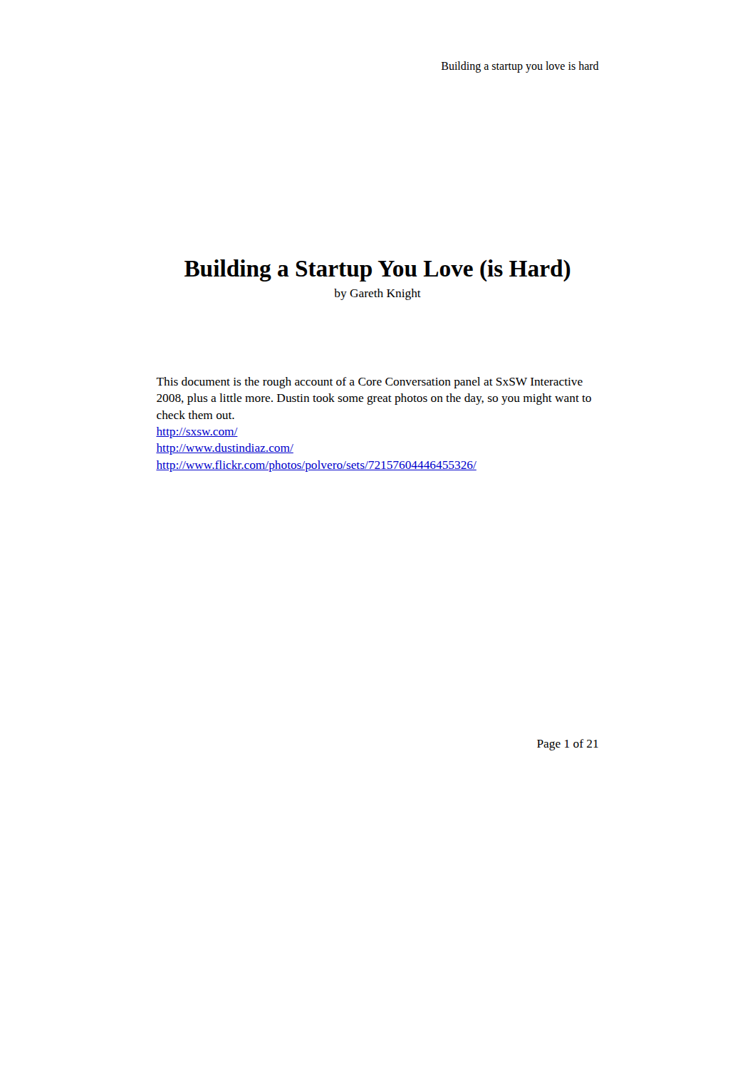Building a startup you love is hard
Building a Startup You Love (is Hard)
by Gareth Knight
This document is the rough account of a Core Conversation panel at SxSW Interactive 2008, plus a little more. Dustin took some great photos on the day, so you might want to check them out.
http://sxsw.com/ http://www.dustindiaz.com/ http://www.flickr.com/photos/polvero/sets/72157604446455326/
Page 1 of 21